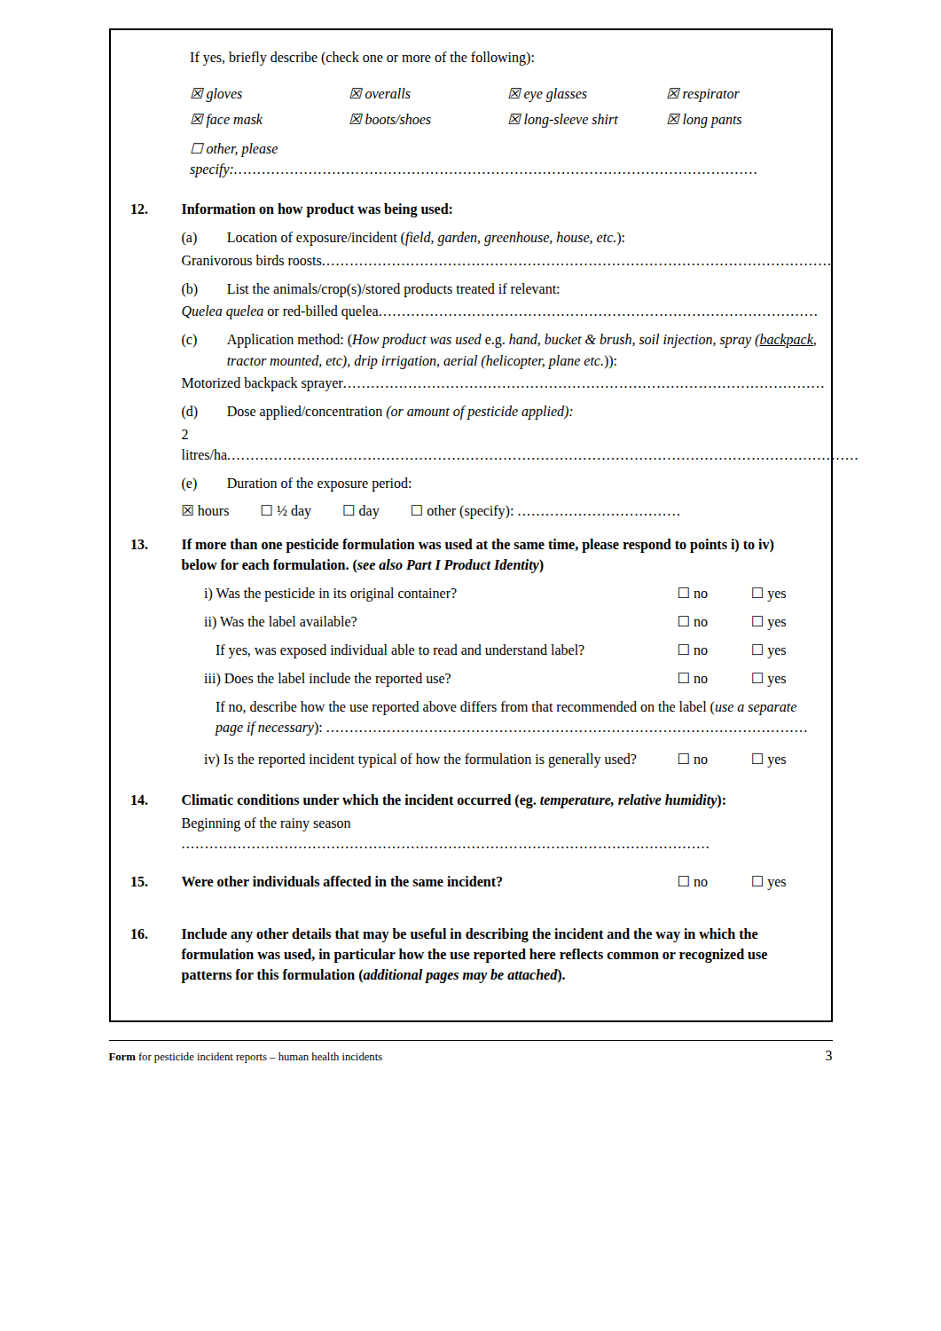If yes, briefly describe (check one or more of the following):
☒ gloves
☒ overalls
☒ eye glasses
☒ respirator
☒ face mask
☒ boots/shoes
☒ long-sleeve shirt
☒ long pants
☐ other, please specify:................................................................................................................
12.
Information on how product was being used:
(a)
Location of exposure/incident (field, garden, greenhouse, house, etc.):
Granivorous birds roosts.............................................................................................................
(b)
List the animals/crop(s)/stored products treated if relevant:
Quelea quelea or red-billed quelea..............................................................................................
(c)
Application method: (How product was used e.g. hand, bucket & brush, soil injection, spray (backpack, tractor mounted, etc), drip irrigation, aerial (helicopter, plane etc.)):
Motorized backpack sprayer.......................................................................................................
(d)
Dose applied/concentration (or amount of pesticide applied):
2 litres/ha.......................................................................................................................................
(e)
Duration of the exposure period:
☒ hours ☐ ½ day ☐ day ☐ other (specify): ...................................
13.
If more than one pesticide formulation was used at the same time, please respond to points i) to iv) below for each formulation. (see also Part I Product Identity)
i) Was the pesticide in its original container?
☐ no
☐ yes
ii) Was the label available?
☐ no
☐ yes
If yes, was exposed individual able to read and understand label?
☐ no
☐ yes
iii) Does the label include the reported use?
☐ no
☐ yes
If no, describe how the use reported above differs from that recommended on the label (use a separate page if necessary): .......................................................................................................
iv) Is the reported incident typical of how the formulation is generally used?
☐ no
☐ yes
14.
Climatic conditions under which the incident occurred (eg. temperature, relative humidity):
Beginning of the rainy season .................................................................................................................
15.
Were other individuals affected in the same incident?
☐ no
☐ yes
16.
Include any other details that may be useful in describing the incident and the way in which the formulation was used, in particular how the use reported here reflects common or recognized use patterns for this formulation (additional pages may be attached).
Form for pesticide incident reports – human health incidents
3